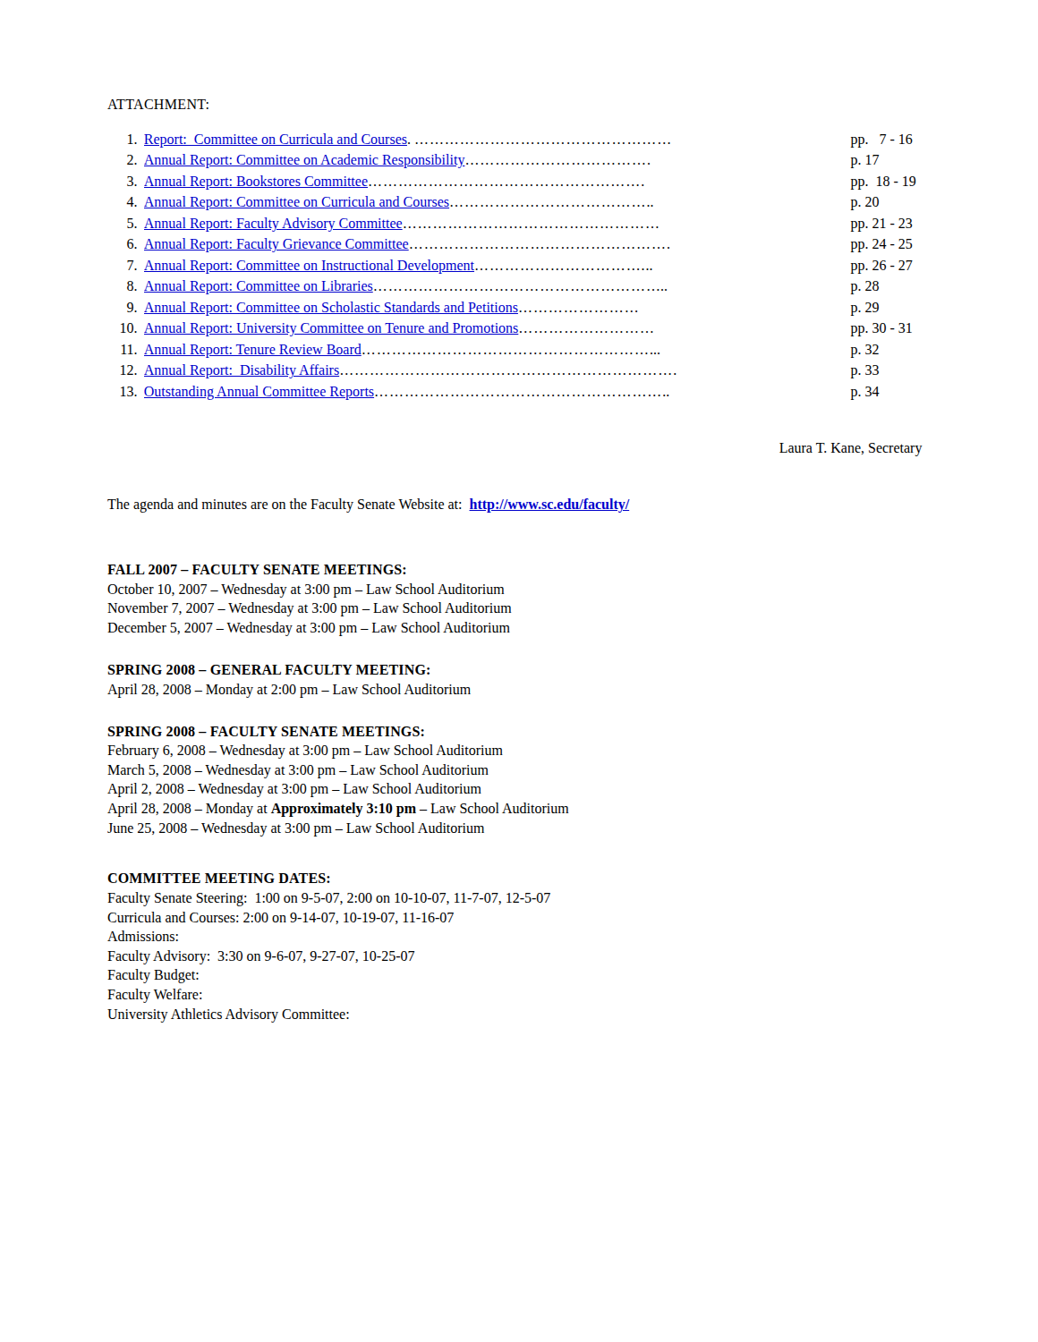ATTACHMENT:
1. Report: Committee on Curricula and Courses. …………………………………………… pp. 7 - 16
2. Annual Report: Committee on Academic Responsibility………………………………. p. 17
3. Annual Report: Bookstores Committee………………………………………………. pp. 18 - 19
4. Annual Report: Committee on Curricula and Courses………………………………….. p. 20
5. Annual Report: Faculty Advisory Committee…………………………………………… pp. 21 - 23
6. Annual Report: Faculty Grievance Committee……………………………………………. pp. 24 - 25
7. Annual Report: Committee on Instructional Development……………………………... pp. 26 - 27
8. Annual Report: Committee on Libraries………………………………………………….. p. 28
9. Annual Report: Committee on Scholastic Standards and Petitions…………………… p. 29
10. Annual Report: University Committee on Tenure and Promotions……………………… pp. 30 - 31
11. Annual Report: Tenure Review Board…………………………………………………... p. 32
12. Annual Report: Disability Affairs…………………………………………………………. p. 33
13. Outstanding Annual Committee Reports………………………………………………….. p. 34
Laura T. Kane, Secretary
The agenda and minutes are on the Faculty Senate Website at: http://www.sc.edu/faculty/
FALL 2007 – FACULTY SENATE MEETINGS:
October 10, 2007 – Wednesday at 3:00 pm – Law School Auditorium
November 7, 2007 – Wednesday at 3:00 pm – Law School Auditorium
December 5, 2007 – Wednesday at 3:00 pm – Law School Auditorium
SPRING 2008 – GENERAL FACULTY MEETING:
April 28, 2008 – Monday at 2:00 pm – Law School Auditorium
SPRING 2008 – FACULTY SENATE MEETINGS:
February 6, 2008 – Wednesday at 3:00 pm – Law School Auditorium
March 5, 2008 – Wednesday at 3:00 pm – Law School Auditorium
April 2, 2008 – Wednesday at 3:00 pm – Law School Auditorium
April 28, 2008 – Monday at Approximately 3:10 pm – Law School Auditorium
June 25, 2008 – Wednesday at 3:00 pm – Law School Auditorium
COMMITTEE MEETING DATES:
Faculty Senate Steering: 1:00 on 9-5-07, 2:00 on 10-10-07, 11-7-07, 12-5-07
Curricula and Courses: 2:00 on 9-14-07, 10-19-07, 11-16-07
Admissions:
Faculty Advisory: 3:30 on 9-6-07, 9-27-07, 10-25-07
Faculty Budget:
Faculty Welfare:
University Athletics Advisory Committee: